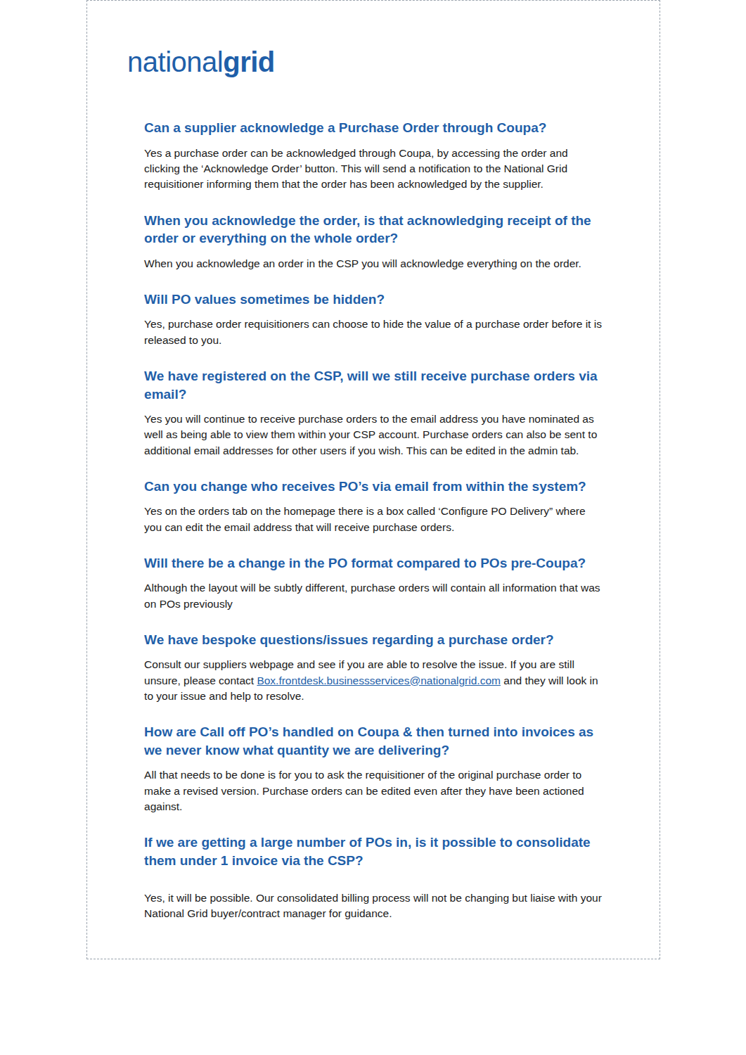nationalgrid
Can a supplier acknowledge a Purchase Order through Coupa?
Yes a purchase order can be acknowledged through Coupa, by accessing the order and clicking the ‘Acknowledge Order’ button. This will send a notification to the National Grid requisitioner informing them that the order has been acknowledged by the supplier.
When you acknowledge the order, is that acknowledging receipt of the order or everything on the whole order?
When you acknowledge an order in the CSP you will acknowledge everything on the order.
Will PO values sometimes be hidden?
Yes, purchase order requisitioners can choose to hide the value of a purchase order before it is released to you.
We have registered on the CSP, will we still receive purchase orders via email?
Yes you will continue to receive purchase orders to the email address you have nominated as well as being able to view them within your CSP account. Purchase orders can also be sent to additional email addresses for other users if you wish. This can be edited in the admin tab.
Can you change who receives PO’s via email from within the system?
Yes on the orders tab on the homepage there is a box called ‘Configure PO Delivery” where you can edit the email address that will receive purchase orders.
Will there be a change in the PO format compared to POs pre-Coupa?
Although the layout will be subtly different, purchase orders will contain all information that was on POs previously
We have bespoke questions/issues regarding a purchase order?
Consult our suppliers webpage and see if you are able to resolve the issue. If you are still unsure, please contact Box.frontdesk.businessservices@nationalgrid.com and they will look in to your issue and help to resolve.
How are Call off PO’s handled on Coupa & then turned into invoices as we never know what quantity we are delivering?
All that needs to be done is for you to ask the requisitioner of the original purchase order to make a revised version. Purchase orders can be edited even after they have been actioned against.
If we are getting a large number of POs in, is it possible to consolidate them under 1 invoice via the CSP?
Yes, it will be possible. Our consolidated billing process will not be changing but liaise with your National Grid buyer/contract manager for guidance.